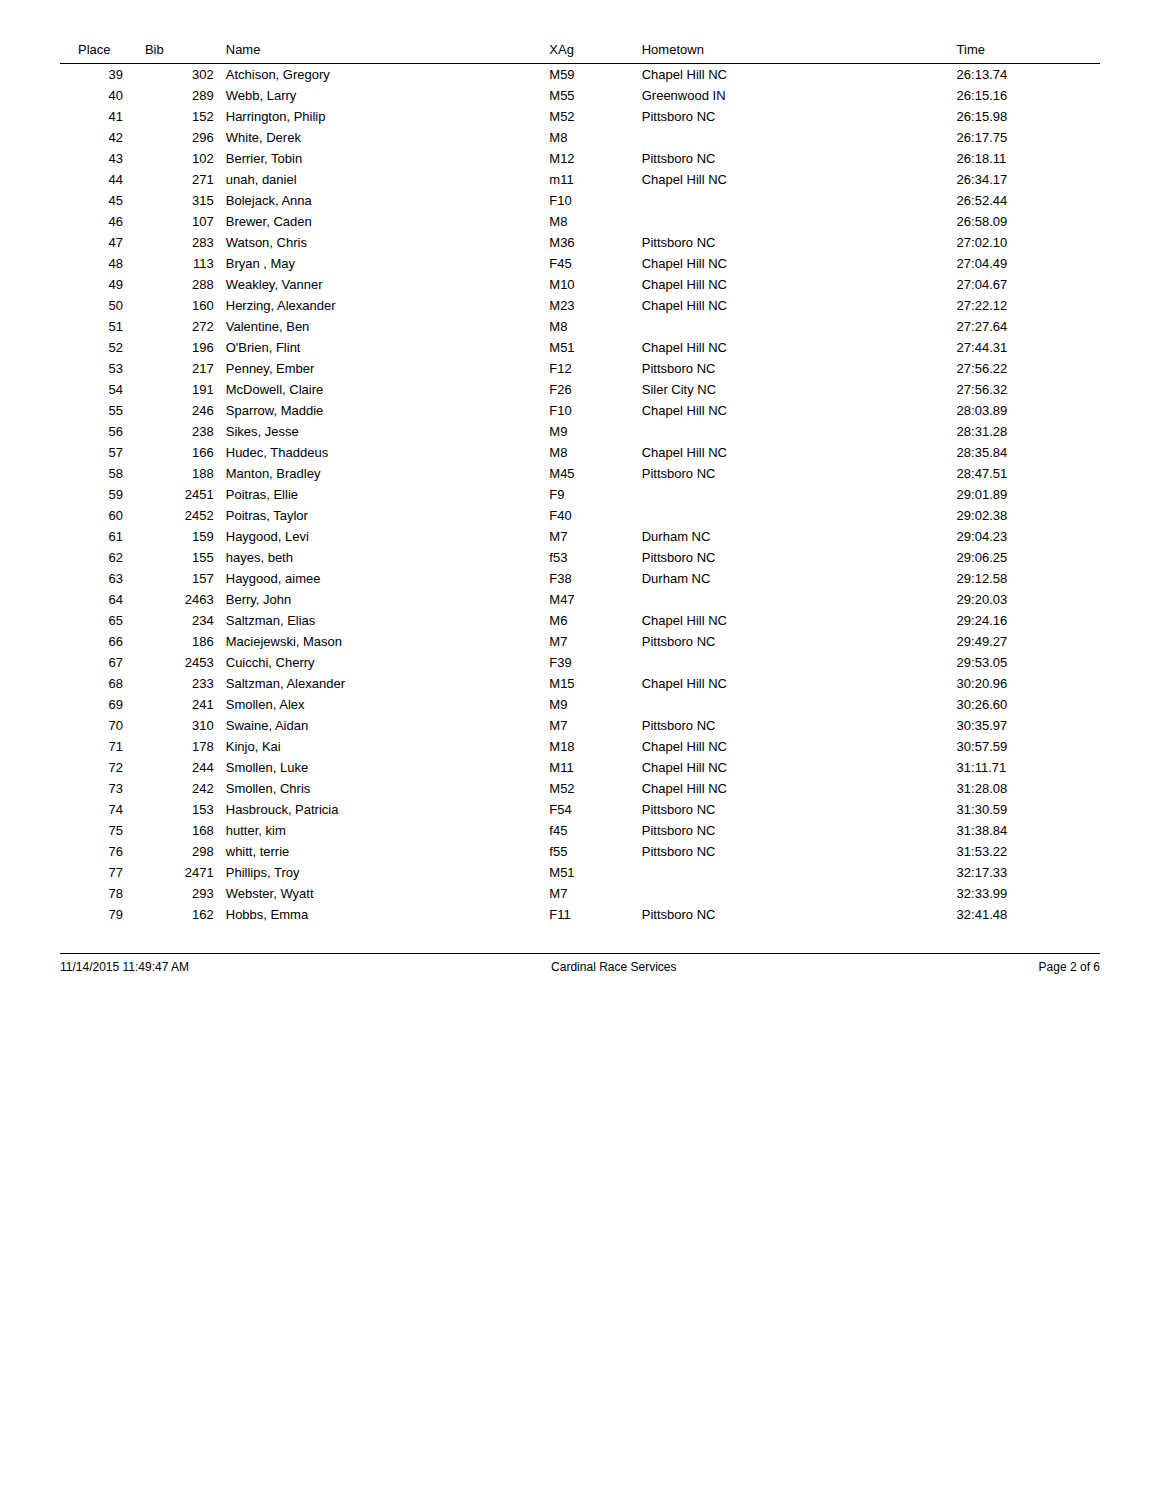| Place | Bib | Name | XAg | Hometown | Time |
| --- | --- | --- | --- | --- | --- |
| 39 | 302 | Atchison, Gregory | M59 | Chapel Hill NC | 26:13.74 |
| 40 | 289 | Webb, Larry | M55 | Greenwood IN | 26:15.16 |
| 41 | 152 | Harrington, Philip | M52 | Pittsboro NC | 26:15.98 |
| 42 | 296 | White, Derek | M8 | | 26:17.75 |
| 43 | 102 | Berrier, Tobin | M12 | Pittsboro NC | 26:18.11 |
| 44 | 271 | unah, daniel | m11 | Chapel Hill NC | 26:34.17 |
| 45 | 315 | Bolejack, Anna | F10 | | 26:52.44 |
| 46 | 107 | Brewer, Caden | M8 | | 26:58.09 |
| 47 | 283 | Watson, Chris | M36 | Pittsboro NC | 27:02.10 |
| 48 | 113 | Bryan , May | F45 | Chapel Hill NC | 27:04.49 |
| 49 | 288 | Weakley, Vanner | M10 | Chapel Hill NC | 27:04.67 |
| 50 | 160 | Herzing, Alexander | M23 | Chapel Hill NC | 27:22.12 |
| 51 | 272 | Valentine, Ben | M8 | | 27:27.64 |
| 52 | 196 | O'Brien, Flint | M51 | Chapel Hill NC | 27:44.31 |
| 53 | 217 | Penney, Ember | F12 | Pittsboro NC | 27:56.22 |
| 54 | 191 | McDowell, Claire | F26 | Siler City NC | 27:56.32 |
| 55 | 246 | Sparrow, Maddie | F10 | Chapel Hill NC | 28:03.89 |
| 56 | 238 | Sikes, Jesse | M9 | | 28:31.28 |
| 57 | 166 | Hudec, Thaddeus | M8 | Chapel Hill NC | 28:35.84 |
| 58 | 188 | Manton, Bradley | M45 | Pittsboro NC | 28:47.51 |
| 59 | 2451 | Poitras, Ellie | F9 | | 29:01.89 |
| 60 | 2452 | Poitras, Taylor | F40 | | 29:02.38 |
| 61 | 159 | Haygood, Levi | M7 | Durham NC | 29:04.23 |
| 62 | 155 | hayes, beth | f53 | Pittsboro NC | 29:06.25 |
| 63 | 157 | Haygood, aimee | F38 | Durham NC | 29:12.58 |
| 64 | 2463 | Berry, John | M47 | | 29:20.03 |
| 65 | 234 | Saltzman, Elias | M6 | Chapel Hill NC | 29:24.16 |
| 66 | 186 | Maciejewski, Mason | M7 | Pittsboro NC | 29:49.27 |
| 67 | 2453 | Cuicchi, Cherry | F39 | | 29:53.05 |
| 68 | 233 | Saltzman, Alexander | M15 | Chapel Hill NC | 30:20.96 |
| 69 | 241 | Smollen, Alex | M9 | | 30:26.60 |
| 70 | 310 | Swaine, Aidan | M7 | Pittsboro NC | 30:35.97 |
| 71 | 178 | Kinjo, Kai | M18 | Chapel Hill NC | 30:57.59 |
| 72 | 244 | Smollen, Luke | M11 | Chapel Hill NC | 31:11.71 |
| 73 | 242 | Smollen, Chris | M52 | Chapel Hill NC | 31:28.08 |
| 74 | 153 | Hasbrouck, Patricia | F54 | Pittsboro NC | 31:30.59 |
| 75 | 168 | hutter, kim | f45 | Pittsboro NC | 31:38.84 |
| 76 | 298 | whitt, terrie | f55 | Pittsboro NC | 31:53.22 |
| 77 | 2471 | Phillips, Troy | M51 | | 32:17.33 |
| 78 | 293 | Webster, Wyatt | M7 | | 32:33.99 |
| 79 | 162 | Hobbs, Emma | F11 | Pittsboro NC | 32:41.48 |
11/14/2015 11:49:47 AM
Cardinal Race Services
Page 2 of 6